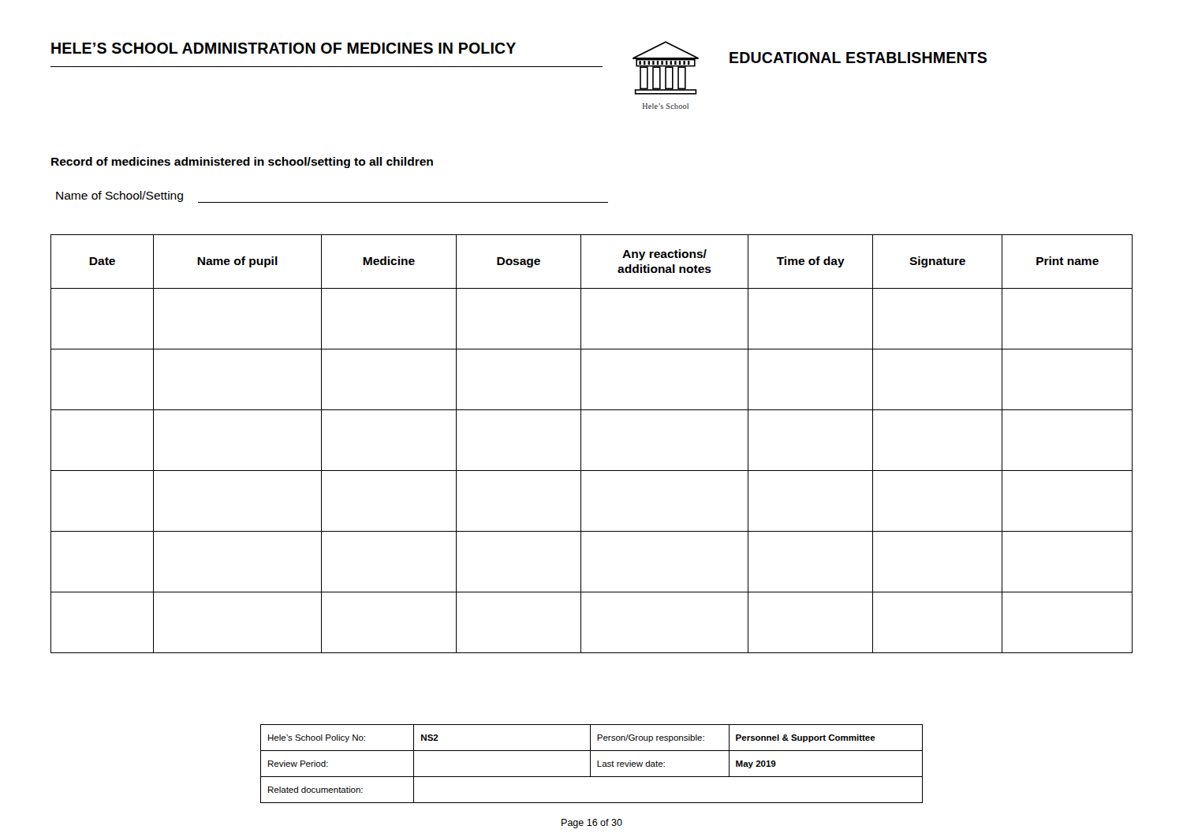HELE’S SCHOOL ADMINISTRATION OF MEDICINES IN POLICY
Hele’s School
EDUCATIONAL ESTABLISHMENTS
Record of medicines administered in school/setting to all children
Name of School/Setting
| Date | Name of pupil | Medicine | Dosage | Any reactions/ additional notes | Time of day | Signature | Print name |
| --- | --- | --- | --- | --- | --- | --- | --- |
| Hele’s School Policy No: | NS2 | Person/Group responsible: | Personnel & Support Committee |
| Review Period: | | Last review date: | May 2019 |
| Related documentation: | |
Page 16 of 30